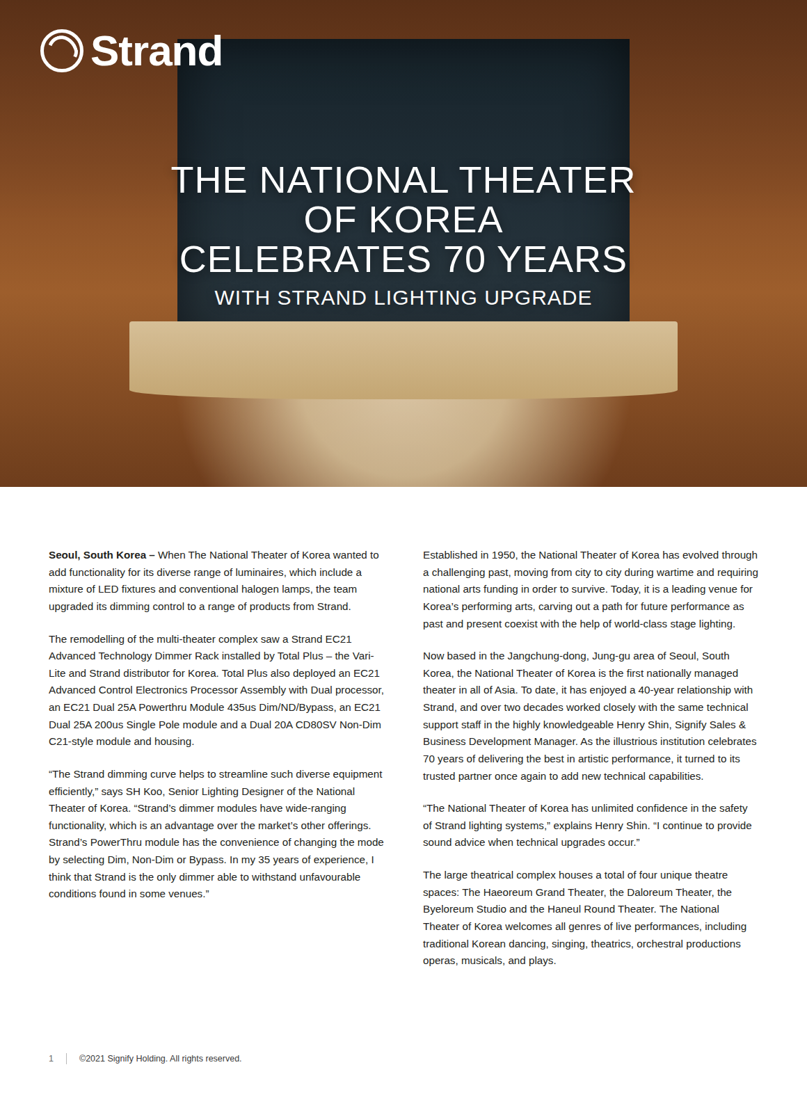Strand
The National Theater
of Korea
Celebrates 70 Years with Strand Lighting Upgrade
Seoul, South Korea – When The National Theater of Korea wanted to add functionality for its diverse range of luminaires, which include a mixture of LED fixtures and conventional halogen lamps, the team upgraded its dimming control to a range of products from Strand.
The remodelling of the multi-theater complex saw a Strand EC21 Advanced Technology Dimmer Rack installed by Total Plus – the Vari-Lite and Strand distributor for Korea. Total Plus also deployed an EC21 Advanced Control Electronics Processor Assembly with Dual processor, an EC21 Dual 25A Powerthru Module 435us Dim/ND/Bypass, an EC21 Dual 25A 200us Single Pole module and a Dual 20A CD80SV Non-Dim C21-style module and housing.
“The Strand dimming curve helps to streamline such diverse equipment efficiently,” says SH Koo, Senior Lighting Designer of the National Theater of Korea. “Strand’s dimmer modules have wide-ranging functionality, which is an advantage over the market’s other offerings. Strand’s PowerThru module has the convenience of changing the mode by selecting Dim, Non-Dim or Bypass. In my 35 years of experience, I think that Strand is the only dimmer able to withstand unfavourable conditions found in some venues.”
Established in 1950, the National Theater of Korea has evolved through a challenging past, moving from city to city during wartime and requiring national arts funding in order to survive. Today, it is a leading venue for Korea’s performing arts, carving out a path for future performance as past and present coexist with the help of world-class stage lighting.
Now based in the Jangchung-dong, Jung-gu area of Seoul, South Korea, the National Theater of Korea is the first nationally managed theater in all of Asia. To date, it has enjoyed a 40-year relationship with Strand, and over two decades worked closely with the same technical support staff in the highly knowledgeable Henry Shin, Signify Sales & Business Development Manager. As the illustrious institution celebrates 70 years of delivering the best in artistic performance, it turned to its trusted partner once again to add new technical capabilities.
“The National Theater of Korea has unlimited confidence in the safety of Strand lighting systems,” explains Henry Shin. “I continue to provide sound advice when technical upgrades occur.”
The large theatrical complex houses a total of four unique theatre spaces: The Haeoreum Grand Theater, the Daloreum Theater, the Byeloreum Studio and the Haneul Round Theater. The National Theater of Korea welcomes all genres of live performances, including traditional Korean dancing, singing, theatrics, orchestral productions operas, musicals, and plays.
1 ©2021 Signify Holding. All rights reserved.